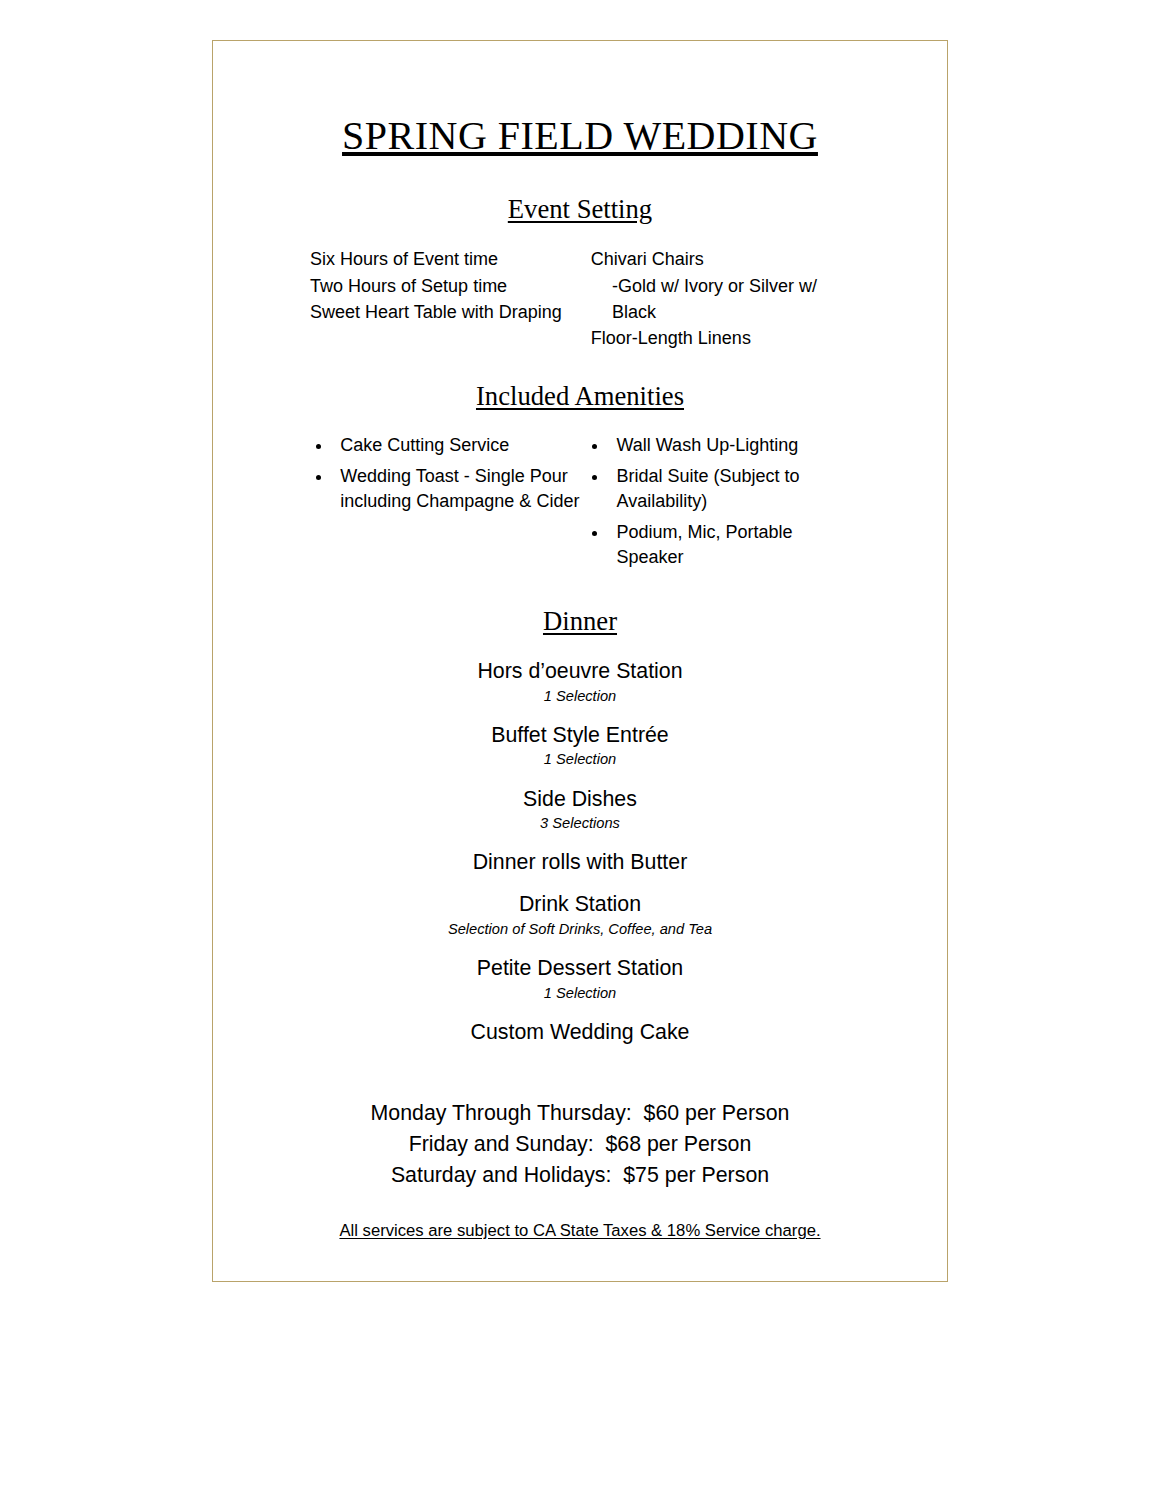SPRING FIELD WEDDING
Event Setting
| Six Hours of Event time Two Hours of Setup time Sweet Heart Table with Draping | Chivari Chairs -Gold w/ Ivory or Silver w/ Black Floor-Length Linens |
Included Amenities
| Cake Cutting Service Wedding Toast - Single Pour including Champagne & Cider | Wall Wash Up-Lighting Bridal Suite (Subject to Availability) Podium, Mic, Portable Speaker |
Dinner
Hors d’oeuvre Station
1 Selection
Buffet Style Entrée
1 Selection
Side Dishes
3 Selections
Dinner rolls with Butter
Drink Station
Selection of Soft Drinks, Coffee, and Tea
Petite Dessert Station
1 Selection
Custom Wedding Cake
Monday Through Thursday: $60 per Person
Friday and Sunday: $68 per Person
Saturday and Holidays: $75 per Person
All services are subject to CA State Taxes & 18% Service charge.